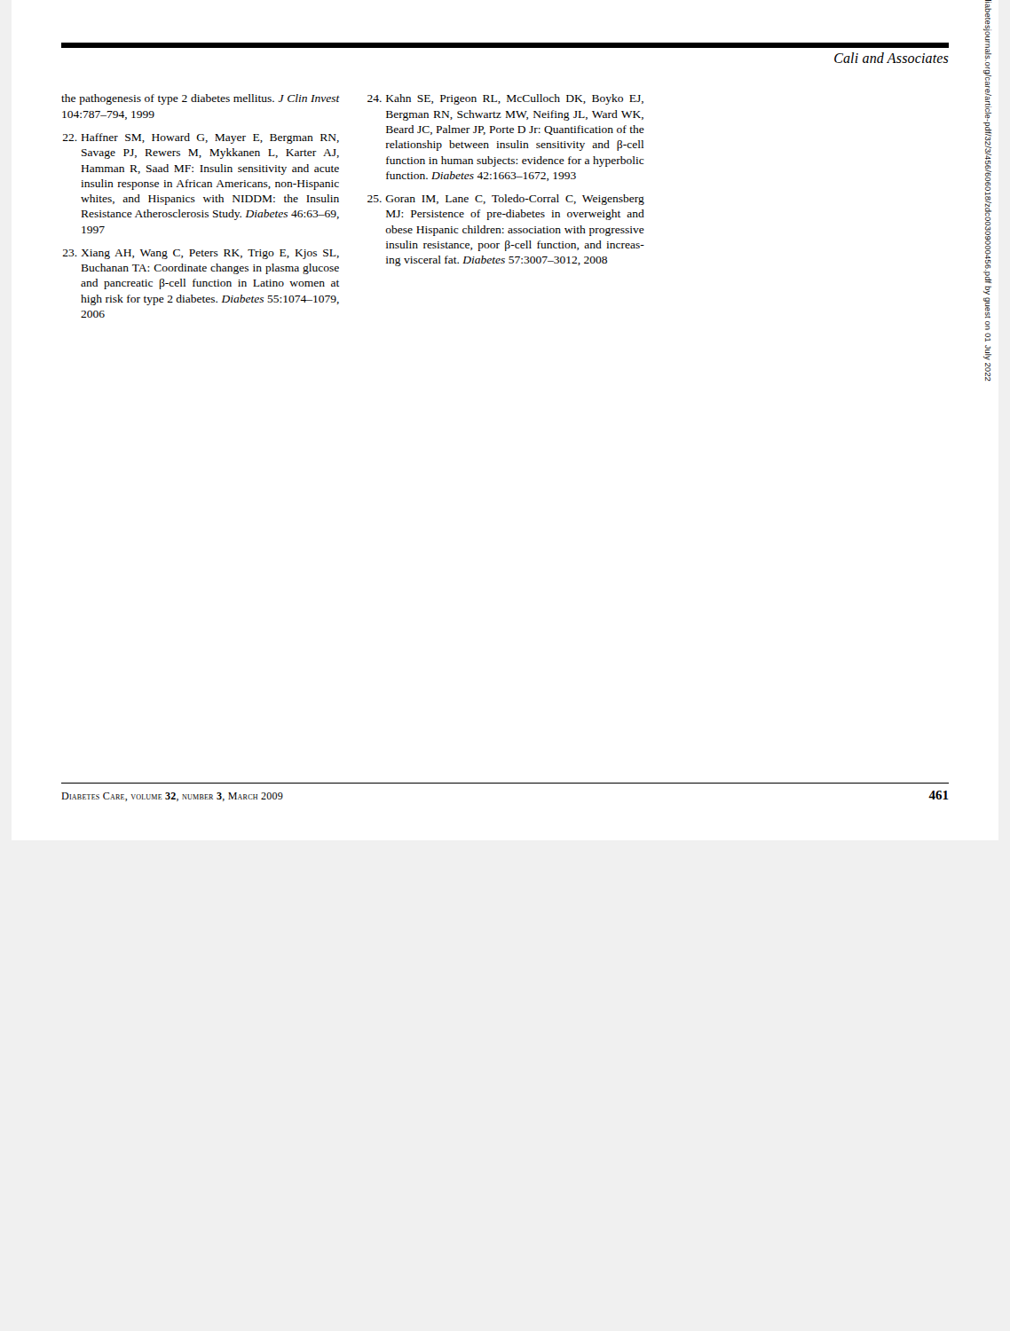Cali and Associates
the pathogenesis of type 2 diabetes mellitus. J Clin Invest 104:787–794, 1999
22 Haffner SM, Howard G, Mayer E, Bergman RN, Savage PJ, Rewers M, Mykkanen L, Karter AJ, Hamman R, Saad MF: Insulin sensitivity and acute insulin response in African Americans, non-Hispanic whites, and Hispanics with NIDDM: the Insulin Resistance Atherosclerosis Study. Diabetes 46:63–69, 1997
23 Xiang AH, Wang C, Peters RK, Trigo E, Kjos SL, Buchanan TA: Coordinate changes in plasma glucose and pancreatic β-cell function in Latino women at high risk for type 2 diabetes. Diabetes 55:1074–1079, 2006
24 Kahn SE, Prigeon RL, McCulloch DK, Boyko EJ, Bergman RN, Schwartz MW, Neifing JL, Ward WK, Beard JC, Palmer JP, Porte D Jr: Quantification of the relationship between insulin sensitivity and β-cell function in human subjects: evidence for a hyperbolic function. Diabetes 42:1663–1672, 1993
25 Goran IM, Lane C, Toledo-Corral C, Weigensberg MJ: Persistence of pre-diabetes in overweight and obese Hispanic children: association with progressive insulin resistance, poor β-cell function, and increasing visceral fat. Diabetes 57:3007–3012, 2008
Downloaded from http://diabetesjournals.org/care/article-pdf/32/3/456/606018/zdc00309000456.pdf by guest on 01 July 2022
Diabetes Care, volume 32, number 3, March 2009
461